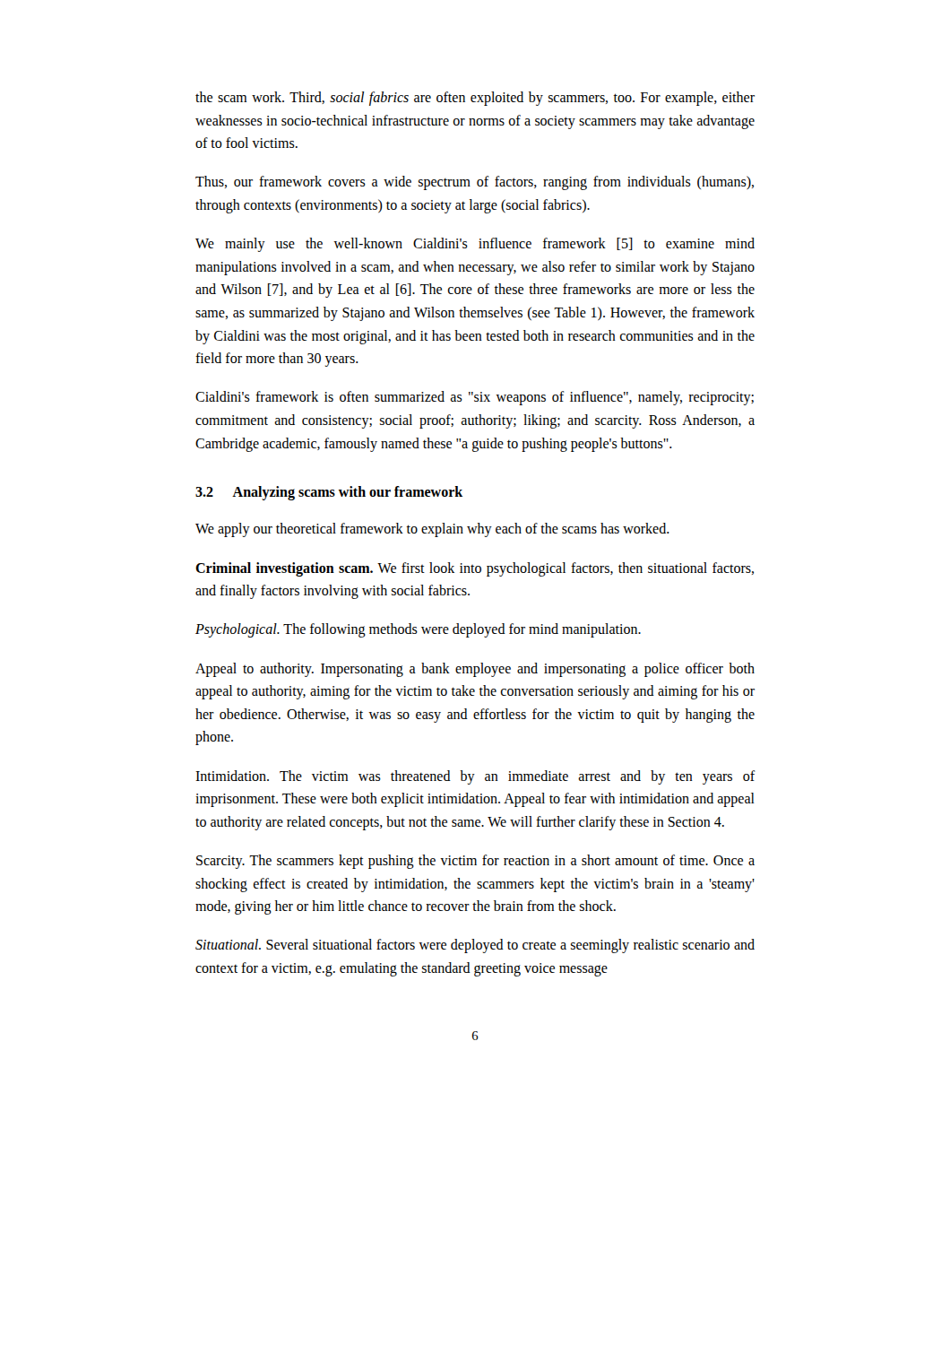the scam work. Third, social fabrics are often exploited by scammers, too. For example, either weaknesses in socio-technical infrastructure or norms of a society scammers may take advantage of to fool victims.
Thus, our framework covers a wide spectrum of factors, ranging from individuals (humans), through contexts (environments) to a society at large (social fabrics).
We mainly use the well-known Cialdini's influence framework [5] to examine mind manipulations involved in a scam, and when necessary, we also refer to similar work by Stajano and Wilson [7], and by Lea et al [6]. The core of these three frameworks are more or less the same, as summarized by Stajano and Wilson themselves (see Table 1). However, the framework by Cialdini was the most original, and it has been tested both in research communities and in the field for more than 30 years.
Cialdini's framework is often summarized as "six weapons of influence", namely, reciprocity; commitment and consistency; social proof; authority; liking; and scarcity. Ross Anderson, a Cambridge academic, famously named these "a guide to pushing people's buttons".
3.2 Analyzing scams with our framework
We apply our theoretical framework to explain why each of the scams has worked.
Criminal investigation scam. We first look into psychological factors, then situational factors, and finally factors involving with social fabrics.
Psychological. The following methods were deployed for mind manipulation.
Appeal to authority. Impersonating a bank employee and impersonating a police officer both appeal to authority, aiming for the victim to take the conversation seriously and aiming for his or her obedience. Otherwise, it was so easy and effortless for the victim to quit by hanging the phone.
Intimidation. The victim was threatened by an immediate arrest and by ten years of imprisonment. These were both explicit intimidation. Appeal to fear with intimidation and appeal to authority are related concepts, but not the same. We will further clarify these in Section 4.
Scarcity. The scammers kept pushing the victim for reaction in a short amount of time. Once a shocking effect is created by intimidation, the scammers kept the victim's brain in a 'steamy' mode, giving her or him little chance to recover the brain from the shock.
Situational. Several situational factors were deployed to create a seemingly realistic scenario and context for a victim, e.g. emulating the standard greeting voice message
6